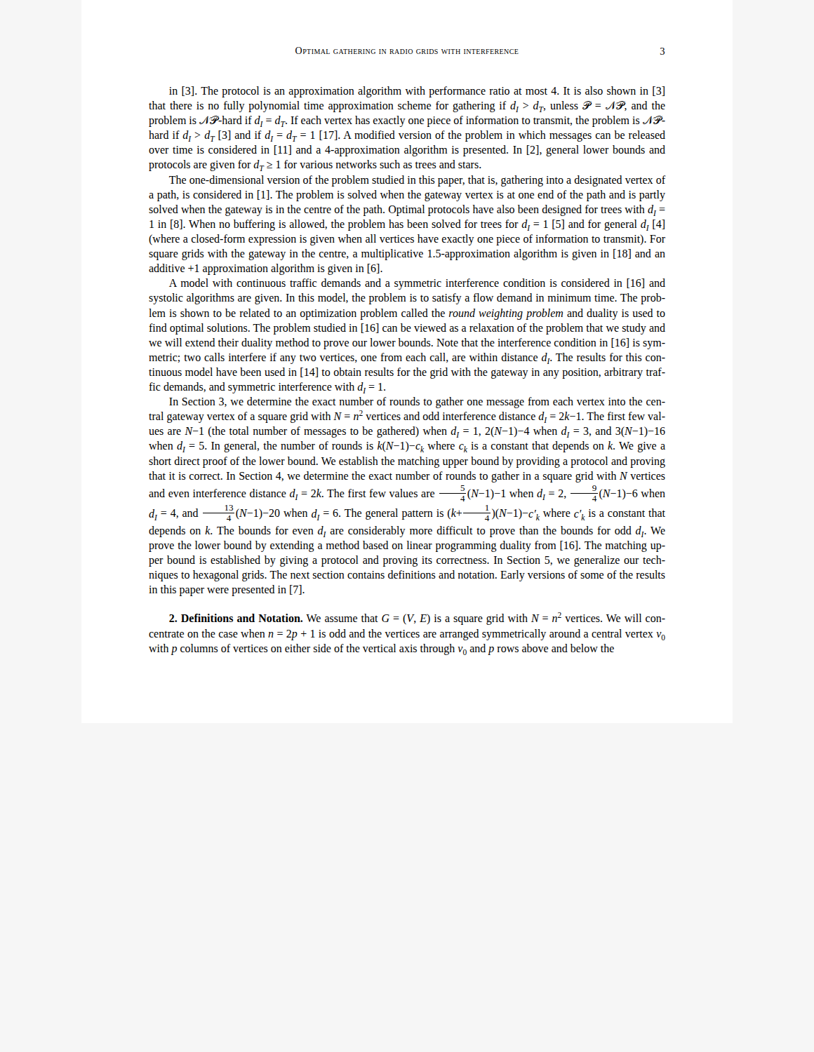Optimal gathering in radio grids with interference 3
in [3]. The protocol is an approximation algorithm with performance ratio at most 4. It is also shown in [3] that there is no fully polynomial time approximation scheme for gathering if dI > dT, unless 𝒫 = 𝒩𝒫, and the problem is 𝒩𝒫-hard if dI = dT. If each vertex has exactly one piece of information to transmit, the problem is 𝒩𝒫-hard if dI > dT [3] and if dI = dT = 1 [17]. A modified version of the problem in which messages can be released over time is considered in [11] and a 4-approximation algorithm is presented. In [2], general lower bounds and protocols are given for dT ≥ 1 for various networks such as trees and stars.
The one-dimensional version of the problem studied in this paper, that is, gathering into a designated vertex of a path, is considered in [1]. The problem is solved when the gateway vertex is at one end of the path and is partly solved when the gateway is in the centre of the path. Optimal protocols have also been designed for trees with dI = 1 in [8]. When no buffering is allowed, the problem has been solved for trees for dI = 1 [5] and for general dI [4] (where a closed-form expression is given when all vertices have exactly one piece of information to transmit). For square grids with the gateway in the centre, a multiplicative 1.5-approximation algorithm is given in [18] and an additive +1 approximation algorithm is given in [6].
A model with continuous traffic demands and a symmetric interference condition is considered in [16] and systolic algorithms are given. In this model, the problem is to satisfy a flow demand in minimum time. The problem is shown to be related to an optimization problem called the round weighting problem and duality is used to find optimal solutions. The problem studied in [16] can be viewed as a relaxation of the problem that we study and we will extend their duality method to prove our lower bounds. Note that the interference condition in [16] is symmetric; two calls interfere if any two vertices, one from each call, are within distance dI. The results for this continuous model have been used in [14] to obtain results for the grid with the gateway in any position, arbitrary traffic demands, and symmetric interference with dI = 1.
In Section 3, we determine the exact number of rounds to gather one message from each vertex into the central gateway vertex of a square grid with N = n2 vertices and odd interference distance dI = 2k−1. The first few values are N−1 (the total number of messages to be gathered) when dI = 1, 2(N−1)−4 when dI = 3, and 3(N−1)−16 when dI = 5. In general, the number of rounds is k(N−1)−ck where ck is a constant that depends on k. We give a short direct proof of the lower bound. We establish the matching upper bound by providing a protocol and proving that it is correct. In Section 4, we determine the exact number of rounds to gather in a square grid with N vertices and even interference distance dI = 2k. The first few values are 54(N−1)−1 when dI = 2, 94(N−1)−6 when dI = 4, and 134(N−1)−20 when dI = 6. The general pattern is (k+14)(N−1)−c′k where c′k is a constant that depends on k. The bounds for even dI are considerably more difficult to prove than the bounds for odd dI. We prove the lower bound by extending a method based on linear programming duality from [16]. The matching upper bound is established by giving a protocol and proving its correctness. In Section 5, we generalize our techniques to hexagonal grids. The next section contains definitions and notation. Early versions of some of the results in this paper were presented in [7].
2. Definitions and Notation. We assume that G = (V, E) is a square grid with N = n2 vertices. We will concentrate on the case when n = 2p + 1 is odd and the vertices are arranged symmetrically around a central vertex v0 with p columns of vertices on either side of the vertical axis through v0 and p rows above and below the